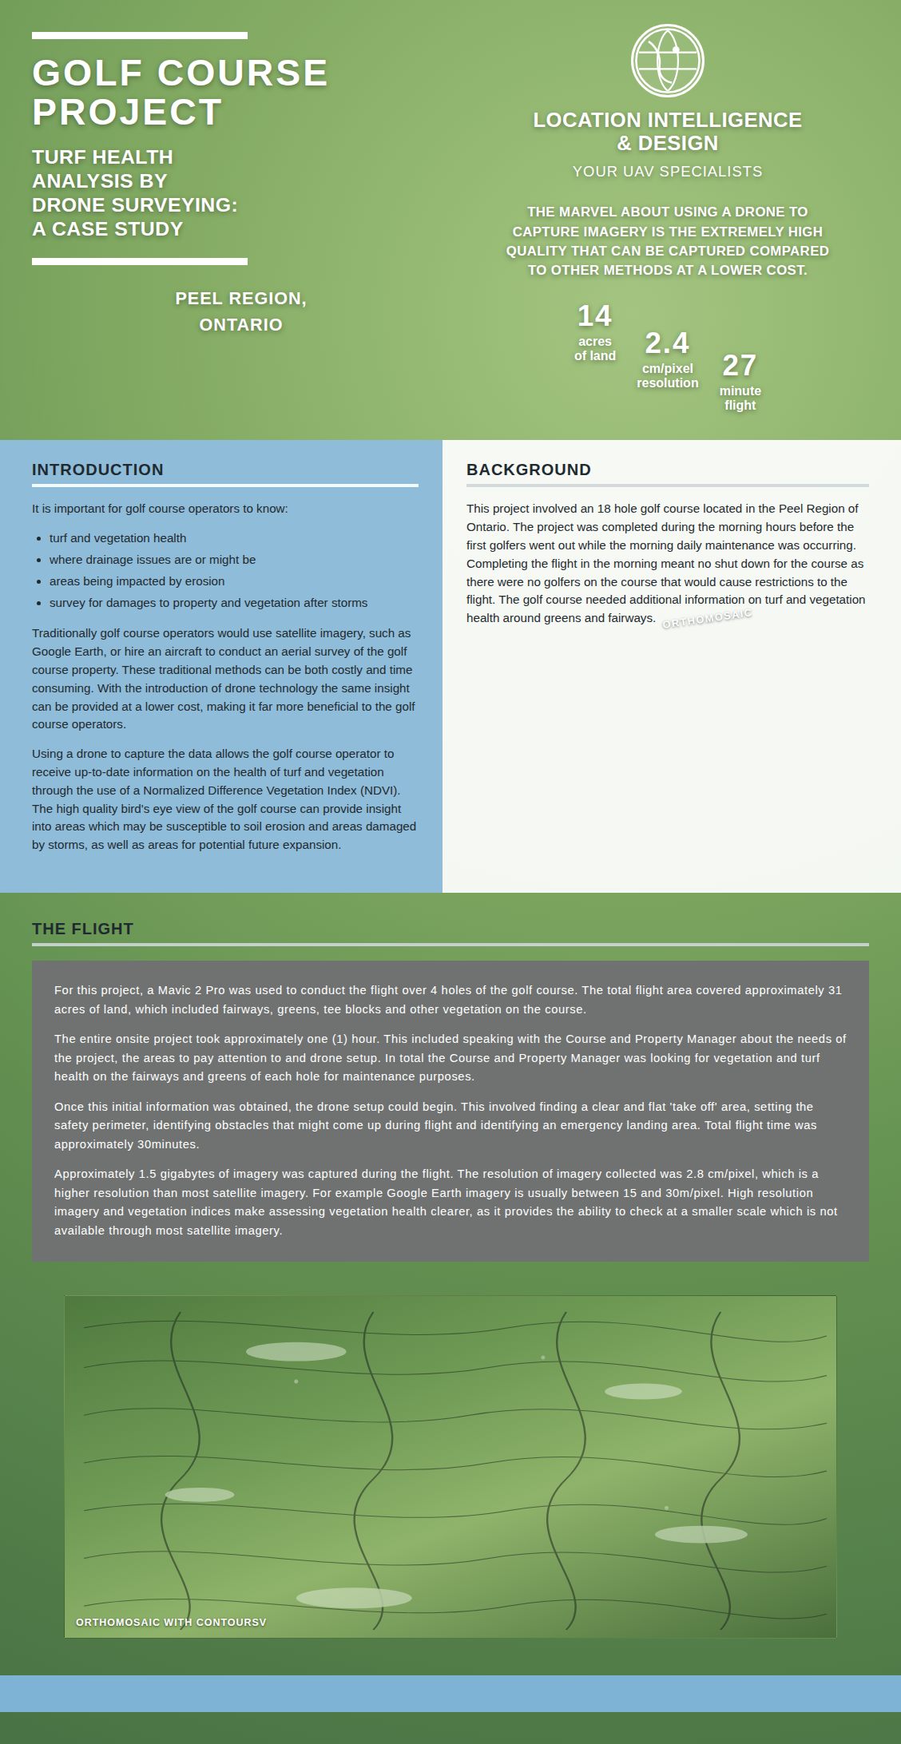Golf Course
Project
Turf Health
Analysis by
Drone Surveying:
A Case Study
Peel Region,
Ontario
Location Intelligence
& Design
Your UAV Specialists
The marvel about using a drone to capture imagery is the extremely high quality that can be captured compared to other methods at a lower cost.
14 acres
of land
2.4 cm/pixel
resolution
27 minute
flight
Introduction
It is important for golf course operators to know:
turf and vegetation health
where drainage issues are or might be
areas being impacted by erosion
survey for damages to property and vegetation after storms
Traditionally golf course operators would use satellite imagery, such as Google Earth, or hire an aircraft to conduct an aerial survey of the golf course property. These traditional methods can be both costly and time consuming. With the introduction of drone technology the same insight can be provided at a lower cost, making it far more beneficial to the golf course operators.
Using a drone to capture the data allows the golf course operator to receive up-to-date information on the health of turf and vegetation through the use of a Normalized Difference Vegetation Index (NDVI). The high quality bird's eye view of the golf course can provide insight into areas which may be susceptible to soil erosion and areas damaged by storms, as well as areas for potential future expansion.
Background
This project involved an 18 hole golf course located in the Peel Region of Ontario. The project was completed during the morning hours before the first golfers went out while the morning daily maintenance was occurring. Completing the flight in the morning meant no shut down for the course as there were no golfers on the course that would cause restrictions to the flight. The golf course needed additional information on turf and vegetation health around greens and fairways.Orthomosaic
The Flight
For this project, a Mavic 2 Pro was used to conduct the flight over 4 holes of the golf course. The total flight area covered approximately 31 acres of land, which included fairways, greens, tee blocks and other vegetation on the course.
The entire onsite project took approximately one (1) hour. This included speaking with the Course and Property Manager about the needs of the project, the areas to pay attention to and drone setup. In total the Course and Property Manager was looking for vegetation and turf health on the fairways and greens of each hole for maintenance purposes.
Once this initial information was obtained, the drone setup could begin. This involved finding a clear and flat 'take off' area, setting the safety perimeter, identifying obstacles that might come up during flight and identifying an emergency landing area. Total flight time was approximately 30minutes.
Approximately 1.5 gigabytes of imagery was captured during the flight. The resolution of imagery collected was 2.8 cm/pixel, which is a higher resolution than most satellite imagery. For example Google Earth imagery is usually between 15 and 30m/pixel. High resolution imagery and vegetation indices make assessing vegetation health clearer, as it provides the ability to check at a smaller scale which is not available through most satellite imagery.
Orthomosaic with Contoursv